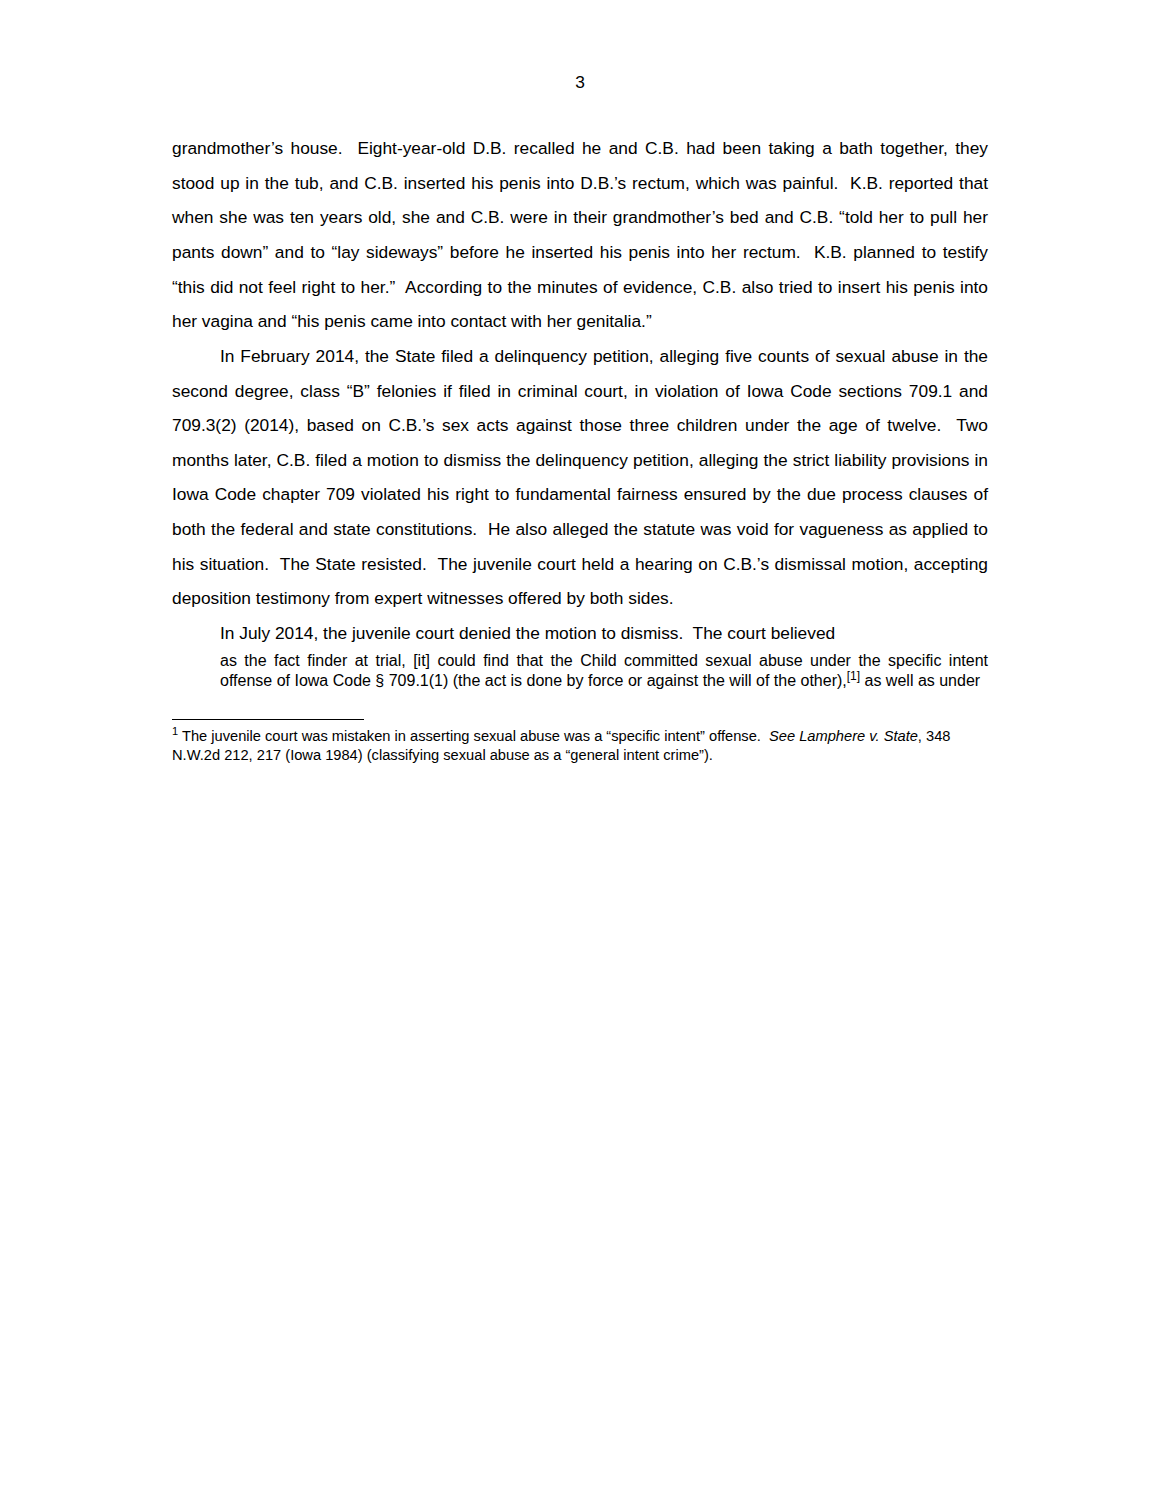3
grandmother’s house. Eight-year-old D.B. recalled he and C.B. had been taking a bath together, they stood up in the tub, and C.B. inserted his penis into D.B.’s rectum, which was painful. K.B. reported that when she was ten years old, she and C.B. were in their grandmother’s bed and C.B. “told her to pull her pants down” and to “lay sideways” before he inserted his penis into her rectum. K.B. planned to testify “this did not feel right to her.” According to the minutes of evidence, C.B. also tried to insert his penis into her vagina and “his penis came into contact with her genitalia.”
In February 2014, the State filed a delinquency petition, alleging five counts of sexual abuse in the second degree, class “B” felonies if filed in criminal court, in violation of Iowa Code sections 709.1 and 709.3(2) (2014), based on C.B.’s sex acts against those three children under the age of twelve. Two months later, C.B. filed a motion to dismiss the delinquency petition, alleging the strict liability provisions in Iowa Code chapter 709 violated his right to fundamental fairness ensured by the due process clauses of both the federal and state constitutions. He also alleged the statute was void for vagueness as applied to his situation. The State resisted. The juvenile court held a hearing on C.B.’s dismissal motion, accepting deposition testimony from expert witnesses offered by both sides.
In July 2014, the juvenile court denied the motion to dismiss. The court believed
as the fact finder at trial, [it] could find that the Child committed sexual abuse under the specific intent offense of Iowa Code § 709.1(1) (the act is done by force or against the will of the other),[1] as well as under
1 The juvenile court was mistaken in asserting sexual abuse was a “specific intent” offense. See Lamphere v. State, 348 N.W.2d 212, 217 (Iowa 1984) (classifying sexual abuse as a “general intent crime”).